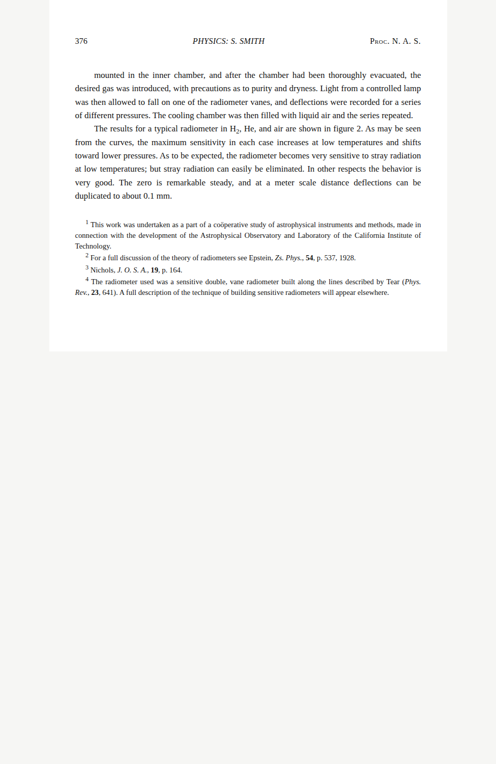376 PHYSICS: S. SMITH Proc. N. A. S.
mounted in the inner chamber, and after the chamber had been thoroughly evacuated, the desired gas was introduced, with precautions as to purity and dryness. Light from a controlled lamp was then allowed to fall on one of the radiometer vanes, and deflections were recorded for a series of different pressures. The cooling chamber was then filled with liquid air and the series repeated.
The results for a typical radiometer in H2, He, and air are shown in figure 2. As may be seen from the curves, the maximum sensitivity in each case increases at low temperatures and shifts toward lower pressures. As to be expected, the radiometer becomes very sensitive to stray radiation at low temperatures; but stray radiation can easily be eliminated. In other respects the behavior is very good. The zero is remarkable steady, and at a meter scale distance deflections can be duplicated to about 0.1 mm.
1 This work was undertaken as a part of a coöperative study of astrophysical instruments and methods, made in connection with the development of the Astrophysical Observatory and Laboratory of the California Institute of Technology.
2 For a full discussion of the theory of radiometers see Epstein, Zs. Phys., 54, p. 537, 1928.
3 Nichols, J. O. S. A., 19, p. 164.
4 The radiometer used was a sensitive double, vane radiometer built along the lines described by Tear (Phys. Rev., 23, 641). A full description of the technique of building sensitive radiometers will appear elsewhere.